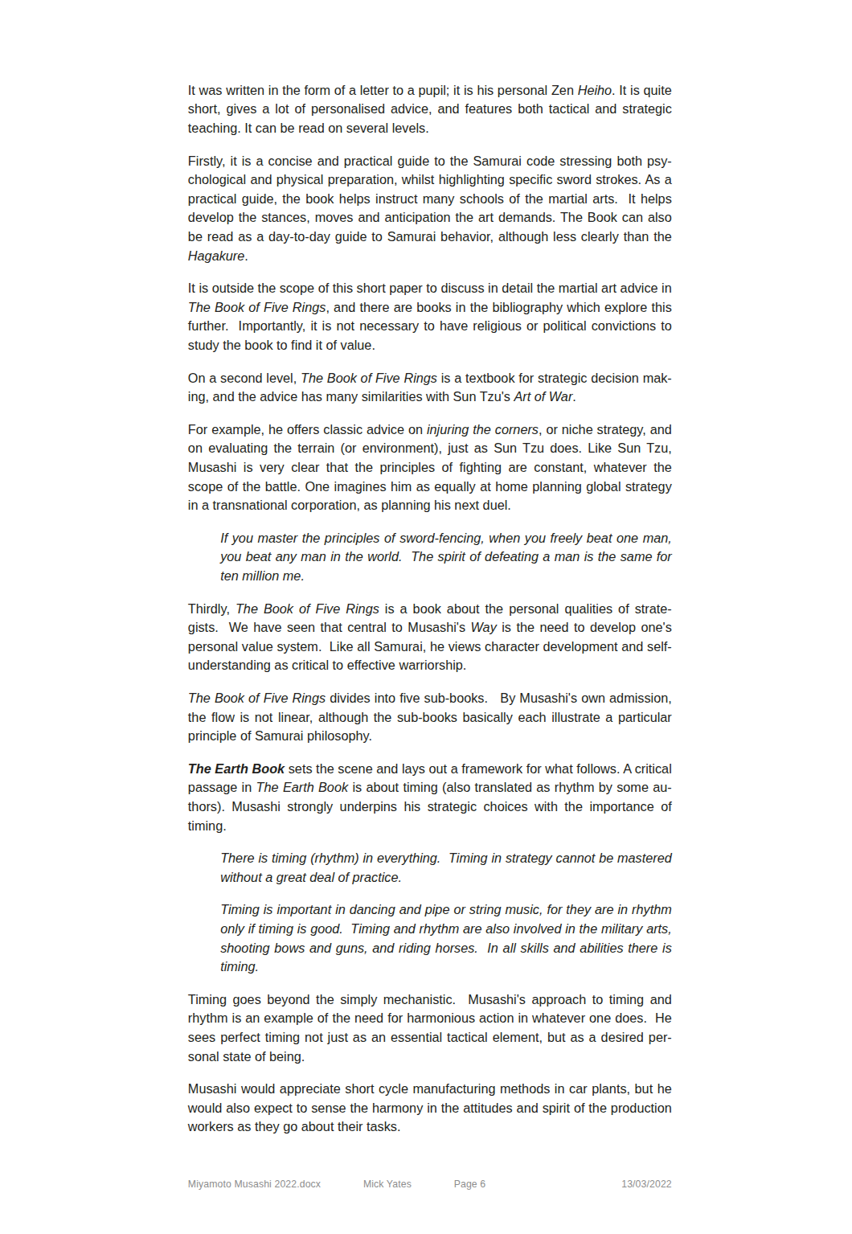It was written in the form of a letter to a pupil; it is his personal Zen Heiho. It is quite short, gives a lot of personalised advice, and features both tactical and strategic teaching. It can be read on several levels.
Firstly, it is a concise and practical guide to the Samurai code stressing both psychological and physical preparation, whilst highlighting specific sword strokes. As a practical guide, the book helps instruct many schools of the martial arts. It helps develop the stances, moves and anticipation the art demands. The Book can also be read as a day-to-day guide to Samurai behavior, although less clearly than the Hagakure.
It is outside the scope of this short paper to discuss in detail the martial art advice in The Book of Five Rings, and there are books in the bibliography which explore this further. Importantly, it is not necessary to have religious or political convictions to study the book to find it of value.
On a second level, The Book of Five Rings is a textbook for strategic decision making, and the advice has many similarities with Sun Tzu's Art of War.
For example, he offers classic advice on injuring the corners, or niche strategy, and on evaluating the terrain (or environment), just as Sun Tzu does. Like Sun Tzu, Musashi is very clear that the principles of fighting are constant, whatever the scope of the battle. One imagines him as equally at home planning global strategy in a transnational corporation, as planning his next duel.
If you master the principles of sword-fencing, when you freely beat one man, you beat any man in the world. The spirit of defeating a man is the same for ten million me.
Thirdly, The Book of Five Rings is a book about the personal qualities of strategists. We have seen that central to Musashi's Way is the need to develop one's personal value system. Like all Samurai, he views character development and self-understanding as critical to effective warriorship.
The Book of Five Rings divides into five sub-books. By Musashi's own admission, the flow is not linear, although the sub-books basically each illustrate a particular principle of Samurai philosophy.
The Earth Book sets the scene and lays out a framework for what follows. A critical passage in The Earth Book is about timing (also translated as rhythm by some authors). Musashi strongly underpins his strategic choices with the importance of timing.
There is timing (rhythm) in everything. Timing in strategy cannot be mastered without a great deal of practice.
Timing is important in dancing and pipe or string music, for they are in rhythm only if timing is good. Timing and rhythm are also involved in the military arts, shooting bows and guns, and riding horses. In all skills and abilities there is timing.
Timing goes beyond the simply mechanistic. Musashi's approach to timing and rhythm is an example of the need for harmonious action in whatever one does. He sees perfect timing not just as an essential tactical element, but as a desired personal state of being.
Musashi would appreciate short cycle manufacturing methods in car plants, but he would also expect to sense the harmony in the attitudes and spirit of the production workers as they go about their tasks.
Miyamoto Musashi 2022.docx Mick Yates Page 6 13/03/2022